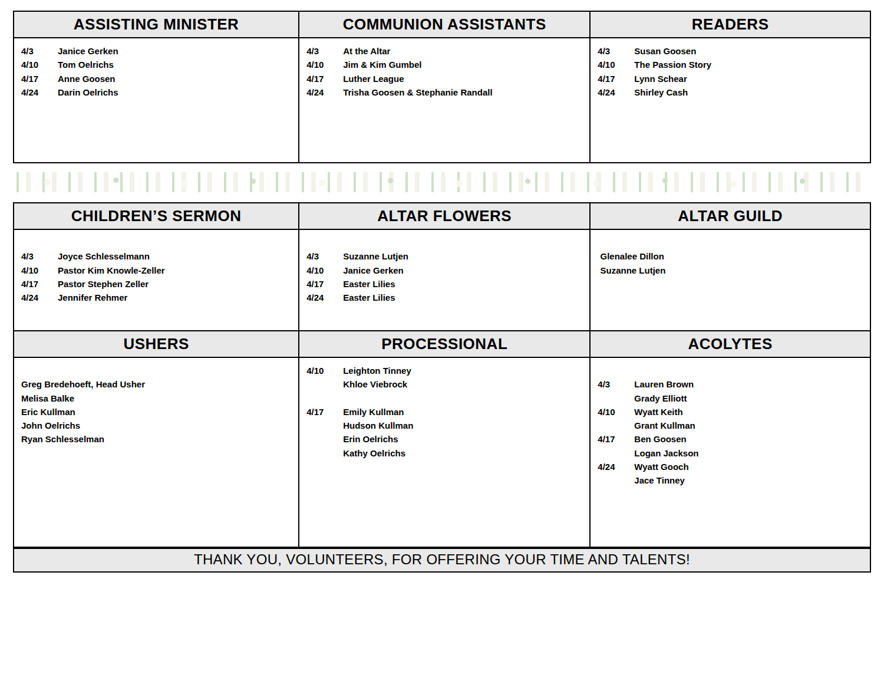| ASSISTING MINISTER | COMMUNION ASSISTANTS | READERS |
| --- | --- | --- |
| 4/3 Janice Gerken 4/10 Tom Oelrichs 4/17 Anne Goosen 4/24 Darin Oelrichs | 4/3 At the Altar 4/10 Jim & Kim Gumbel 4/17 Luther League 4/24 Trisha Goosen & Stephanie Randall | 4/3 Susan Goosen 4/10 The Passion Story 4/17 Lynn Schear 4/24 Shirley Cash |
| CHILDREN’S SERMON | ALTAR FLOWERS | ALTAR GUILD |
| --- | --- | --- |
| 4/3 Joyce Schlesselmann 4/10 Pastor Kim Knowle-Zeller 4/17 Pastor Stephen Zeller 4/24 Jennifer Rehmer | 4/3 Suzanne Lutjen 4/10 Janice Gerken 4/17 Easter Lilies 4/24 Easter Lilies | Glenalee Dillon Suzanne Lutjen |
| USHERS | PROCESSIONAL | ACOLYTES |
| Greg Bredehoeft, Head Usher Melisa Balke Eric Kullman John Oelrichs Ryan Schlesselman | 4/10 Leighton Tinney Khloe Viebrock 4/17 Emily Kullman Hudson Kullman Erin Oelrichs Kathy Oelrichs | 4/3 Lauren Brown Grady Elliott 4/10 Wyatt Keith Grant Kullman 4/17 Ben Goosen Logan Jackson 4/24 Wyatt Gooch Jace Tinney |
THANK YOU, VOLUNTEERS, FOR OFFERING YOUR TIME AND TALENTS!